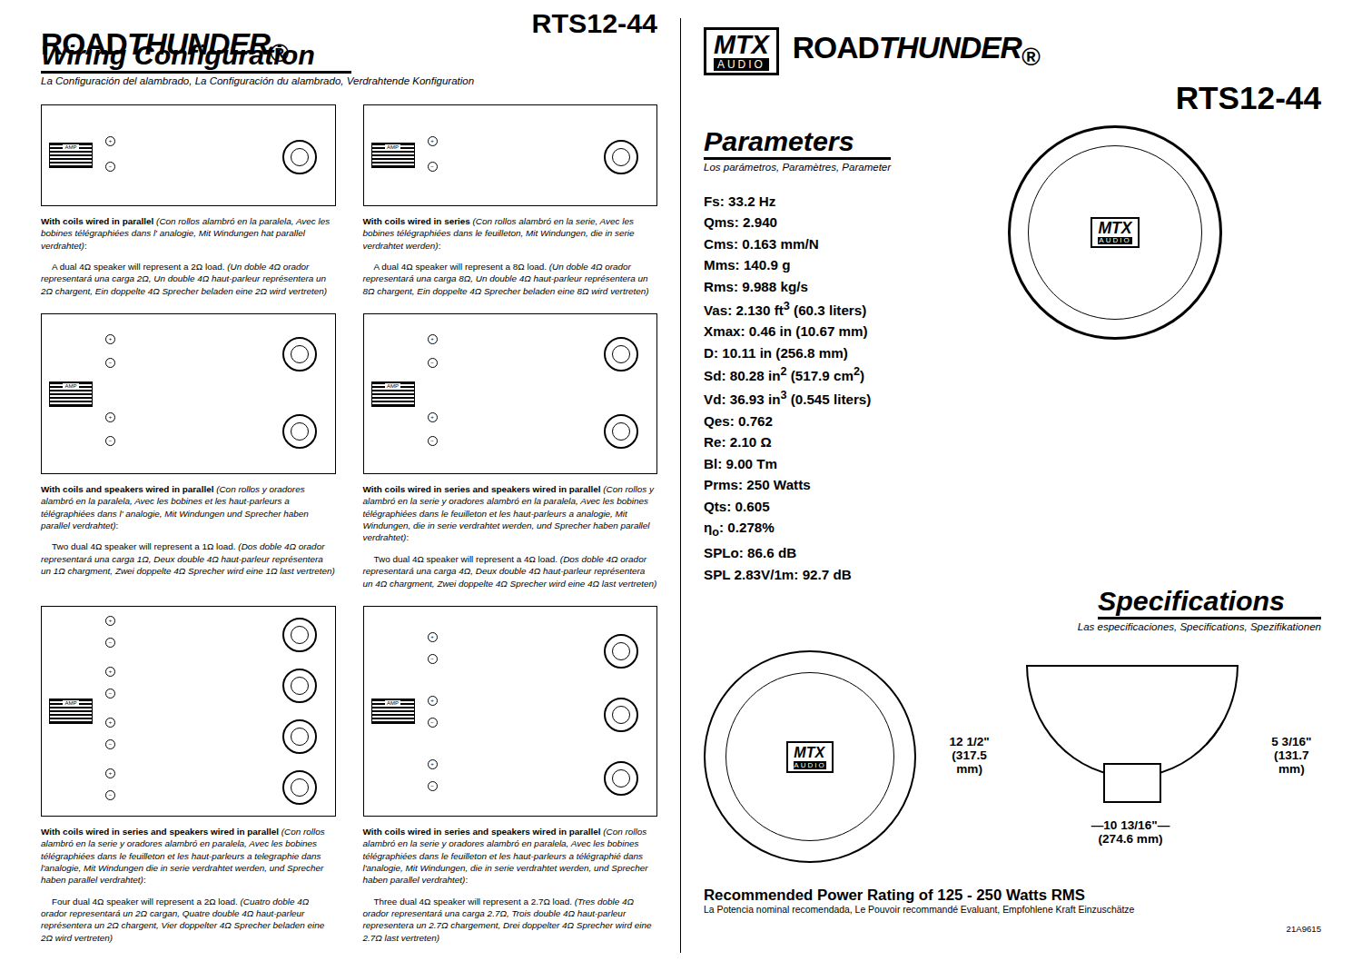ROADTHUNDER®
RTS12-44
Wiring Configuration
La Configuración del alambrado, La Configuración du alambrado, Verdrahtende Konfiguration
AMP
+
−
With coils wired in parallel (Con rollos alambró en la paralela, Avec les bobines télégraphiées dans l' analogie, Mit Windungen hat parallel verdrahtet):
A dual 4Ω speaker will represent a 2Ω load. (Un doble 4Ω orador representará una carga 2Ω, Un double 4Ω haut-parleur représentera un 2Ω chargent, Ein doppelte 4Ω Sprecher beladen eine 2Ω wird vertreten)
AMP
+
−
With coils wired in series (Con rollos alambró en la serie, Avec les bobines télégraphiées dans le feuilleton, Mit Windungen, die in serie verdrahtet werden):
A dual 4Ω speaker will represent a 8Ω load. (Un doble 4Ω orador representará una carga 8Ω, Un double 4Ω haut-parleur représentera un 8Ω chargent, Ein doppelte 4Ω Sprecher beladen eine 8Ω wird vertreten)
AMP
+
−
+
−
With coils and speakers wired in parallel (Con rollos y oradores alambró en la paralela, Avec les bobines et les haut-parleurs a télégraphiées dans l' analogie, Mit Windungen und Sprecher haben parallel verdrahtet):
Two dual 4Ω speaker will represent a 1Ω load. (Dos doble 4Ω orador representará una carga 1Ω, Deux double 4Ω haut-parleur représentera un 1Ω chargment, Zwei doppelte 4Ω Sprecher wird eine 1Ω last vertreten)
AMP
+
−
+
−
With coils wired in series and speakers wired in parallel (Con rollos y alambró en la serie y oradores alambró en la paralela, Avec les bobines télégraphiées dans le feuilleton et les haut-parleurs a analogie, Mit Windungen, die in serie verdrahtet werden, und Sprecher haben parallel verdrahtet):
Two dual 4Ω speaker will represent a 4Ω load. (Dos doble 4Ω orador representará una carga 4Ω, Deux double 4Ω haut-parleur représentera un 4Ω chargment, Zwei doppelte 4Ω Sprecher wird eine 4Ω last vertreten)
AMP
+
−
+
−
+
−
+
−
With coils wired in series and speakers wired in parallel (Con rollos alambró en la serie y oradores alambró en paralela, Avec les bobines télégraphiées dans le feuilleton et les haut-parleurs a telegraphie dans l'analogie, Mit Windungen die in serie verdrahtet werden, und Sprecher haben parallel verdrahtet):
Four dual 4Ω speaker will represent a 2Ω load. (Cuatro doble 4Ω orador representará un 2Ω cargan, Quatre double 4Ω haut-parleur représentera un 2Ω chargent, Vier doppelter 4Ω Sprecher beladen eine 2Ω wird vertreten)
AMP
+
−
+
−
+
−
With coils wired in series and speakers wired in parallel (Con rollos alambró en la serie y oradores alambró en paralela, Avec les bobines télégraphiées dans le feuilleton et les haut-parleurs a télégraphié dans l'analogie, Mit Windungen, die in serie verdrahtet werden, und Sprecher haben parallel verdrahtet):
Three dual 4Ω speaker will represent a 2.7Ω load. (Tres doble 4Ω orador representará una carga 2.7Ω, Trois double 4Ω haut-parleur representera un 2.7Ω chargement, Drei doppelter 4Ω Sprecher wird eine 2.7Ω last vertreten)
MTX
AUDIO
ROADTHUNDER®
RTS12-44
Parameters
Los parámetros, Paramètres, Parameter
Fs: 33.2 Hz
Qms: 2.940
Cms: 0.163 mm/N
Mms: 140.9 g
Rms: 9.988 kg/s
Vas: 2.130 ft3 (60.3 liters)
Xmax: 0.46 in (10.67 mm)
D: 10.11 in (256.8 mm)
Sd: 80.28 in2 (517.9 cm2)
Vd: 36.93 in3 (0.545 liters)
Qes: 0.762
Re: 2.10 Ω
Bl: 9.00 Tm
Prms: 250 Watts
Qts: 0.605
ηo: 0.278%
SPLo: 86.6 dB
SPL 2.83V/1m: 92.7 dB
MTX
AUDIO
Specifications
Las especificaciones, Specifications, Spezifikationen
MTX
AUDIO
12 1/2"
(317.5 mm)
—10 13/16"—
(274.6 mm)
5 3/16"
(131.7 mm)
Recommended Power Rating of 125 - 250 Watts RMS
La Potencia nominal recomendada, Le Pouvoir recommandé Evaluant, Empfohlene Kraft Einzuschätze
21A9615